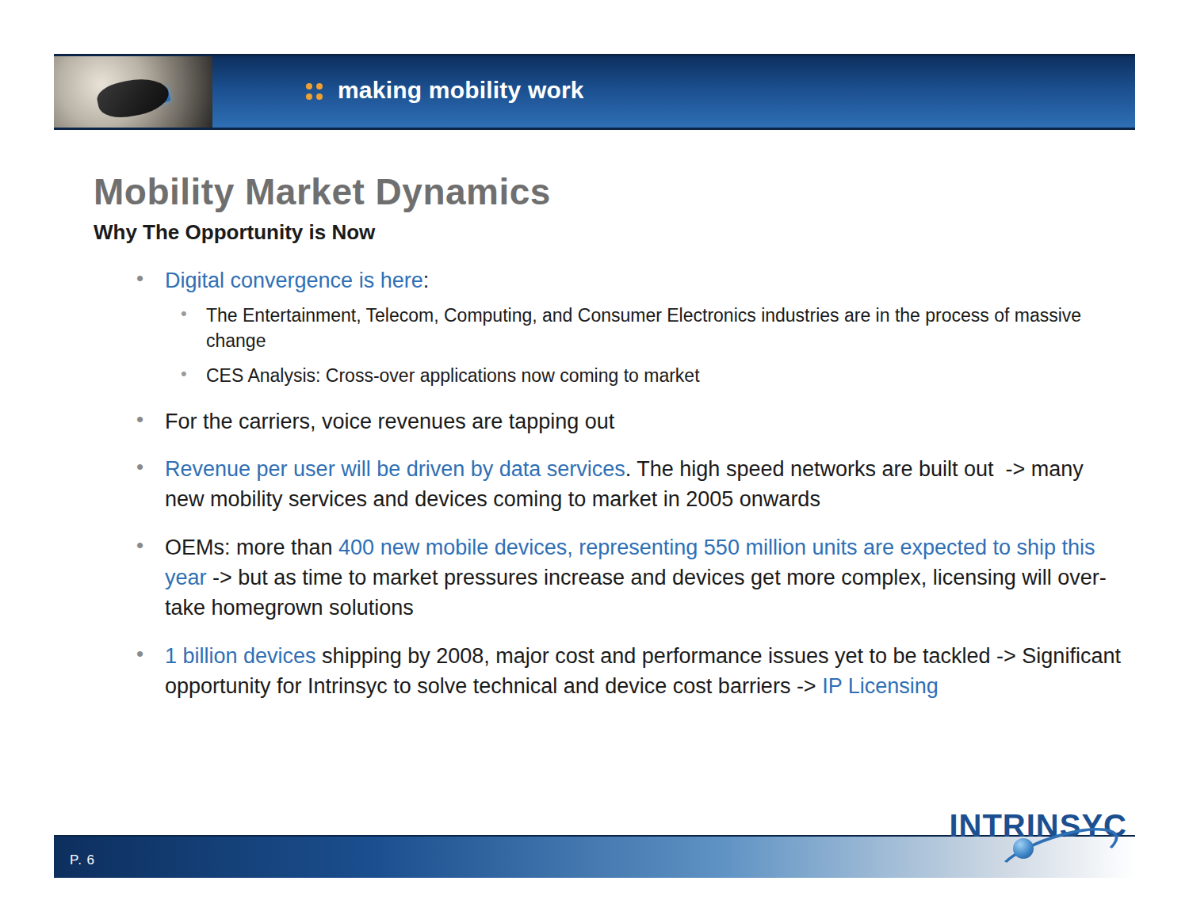making mobility work
Mobility Market Dynamics
Why The Opportunity is Now
Digital convergence is here:
The Entertainment, Telecom, Computing, and Consumer Electronics industries are in the process of massive change
CES Analysis: Cross-over applications now coming to market
For the carriers, voice revenues are tapping out
Revenue per user will be driven by data services. The high speed networks are built out -> many new mobility services and devices coming to market in 2005 onwards
OEMs: more than 400 new mobile devices, representing 550 million units are expected to ship this year -> but as time to market pressures increase and devices get more complex, licensing will over-take homegrown solutions
1 billion devices shipping by 2008, major cost and performance issues yet to be tackled -> Significant opportunity for Intrinsyc to solve technical and device cost barriers -> IP Licensing
P. 6
INTRINSYC